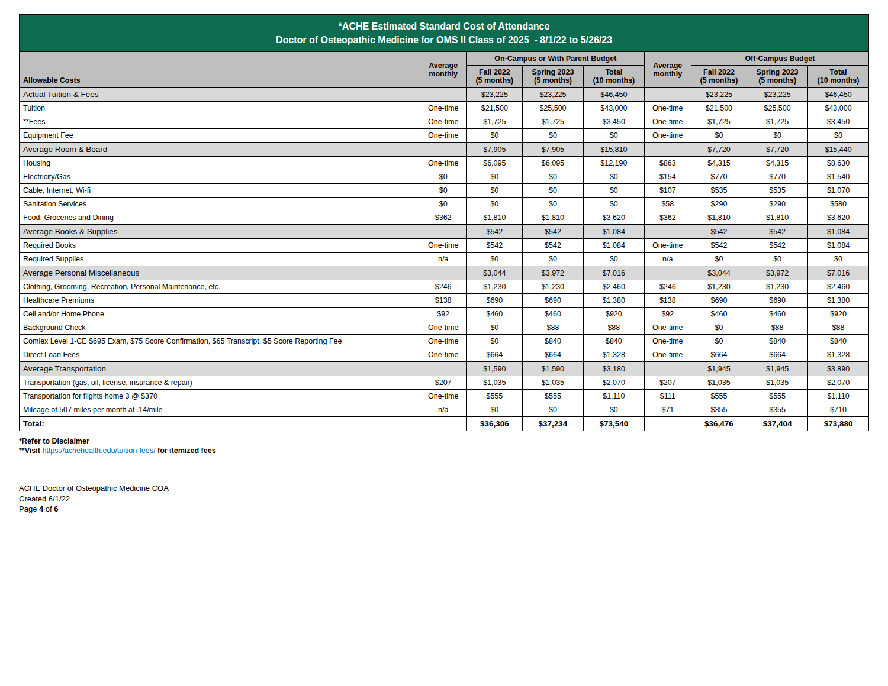*ACHE Estimated Standard Cost of Attendance Doctor of Osteopathic Medicine for OMS II Class of 2025 - 8/1/22 to 5/26/23
| Allowable Costs | Average monthly | On-Campus or With Parent Budget | Average monthly | Off-Campus Budget |
| --- | --- | --- | --- | --- |
| Fall 2022 (5 months) | Spring 2023 (5 months) | Total (10 months) | Fall 2022 (5 months) | Spring 2023 (5 months) | Total (10 months) |
| Actual Tuition & Fees | | $23,225 | $23,225 | $46,450 | | $23,225 | $23,225 | $46,450 |
| Tuition | One-time | $21,500 | $25,500 | $43,000 | One-time | $21,500 | $25,500 | $43,000 |
| **Fees | One-time | $1,725 | $1,725 | $3,450 | One-time | $1,725 | $1,725 | $3,450 |
| Equipment Fee | One-time | $0 | $0 | $0 | One-time | $0 | $0 | $0 |
| Average Room & Board | | $7,905 | $7,905 | $15,810 | | $7,720 | $7,720 | $15,440 |
| Housing | One-time | $6,095 | $6,095 | $12,190 | $863 | $4,315 | $4,315 | $8,630 |
| Electricity/Gas | $0 | $0 | $0 | $0 | $154 | $770 | $770 | $1,540 |
| Cable, Internet, Wi-fi | $0 | $0 | $0 | $0 | $107 | $535 | $535 | $1,070 |
| Sanitation Services | $0 | $0 | $0 | $0 | $58 | $290 | $290 | $580 |
| Food: Groceries and Dining | $362 | $1,810 | $1,810 | $3,620 | $362 | $1,810 | $1,810 | $3,620 |
| Average Books & Supplies | | $542 | $542 | $1,084 | | $542 | $542 | $1,084 |
| Required Books | One-time | $542 | $542 | $1,084 | One-time | $542 | $542 | $1,084 |
| Required Supplies | n/a | $0 | $0 | $0 | n/a | $0 | $0 | $0 |
| Average Personal Miscellaneous | | $3,044 | $3,972 | $7,016 | | $3,044 | $3,972 | $7,016 |
| Clothing, Grooming, Recreation, Personal Maintenance, etc. | $246 | $1,230 | $1,230 | $2,460 | $246 | $1,230 | $1,230 | $2,460 |
| Healthcare Premiums | $138 | $690 | $690 | $1,380 | $138 | $690 | $690 | $1,380 |
| Cell and/or Home Phone | $92 | $460 | $460 | $920 | $92 | $460 | $460 | $920 |
| Background Check | One-time | $0 | $88 | $88 | One-time | $0 | $88 | $88 |
| Comlex Level 1-CE $695 Exam, $75 Score Confirmation, $65 Transcript, $5 Score Reporting Fee | One-time | $0 | $840 | $840 | One-time | $0 | $840 | $840 |
| Direct Loan Fees | One-time | $664 | $664 | $1,328 | One-time | $664 | $664 | $1,328 |
| Average Transportation | | $1,590 | $1,590 | $3,180 | | $1,945 | $1,945 | $3,890 |
| Transportation (gas, oil, license, insurance & repair) | $207 | $1,035 | $1,035 | $2,070 | $207 | $1,035 | $1,035 | $2,070 |
| Transportation for flights home 3 @ $370 | One-time | $555 | $555 | $1,110 | $111 | $555 | $555 | $1,110 |
| Mileage of 507 miles per month at .14/mile | n/a | $0 | $0 | $0 | $71 | $355 | $355 | $710 |
| Total: | | $36,306 | $37,234 | $73,540 | | $36,476 | $37,404 | $73,880 |
*Refer to Disclaimer
**Visit https://achehealth.edu/tuition-fees/ for itemized fees
ACHE Doctor of Osteopathic Medicine COA
Created 6/1/22
Page 4 of 6